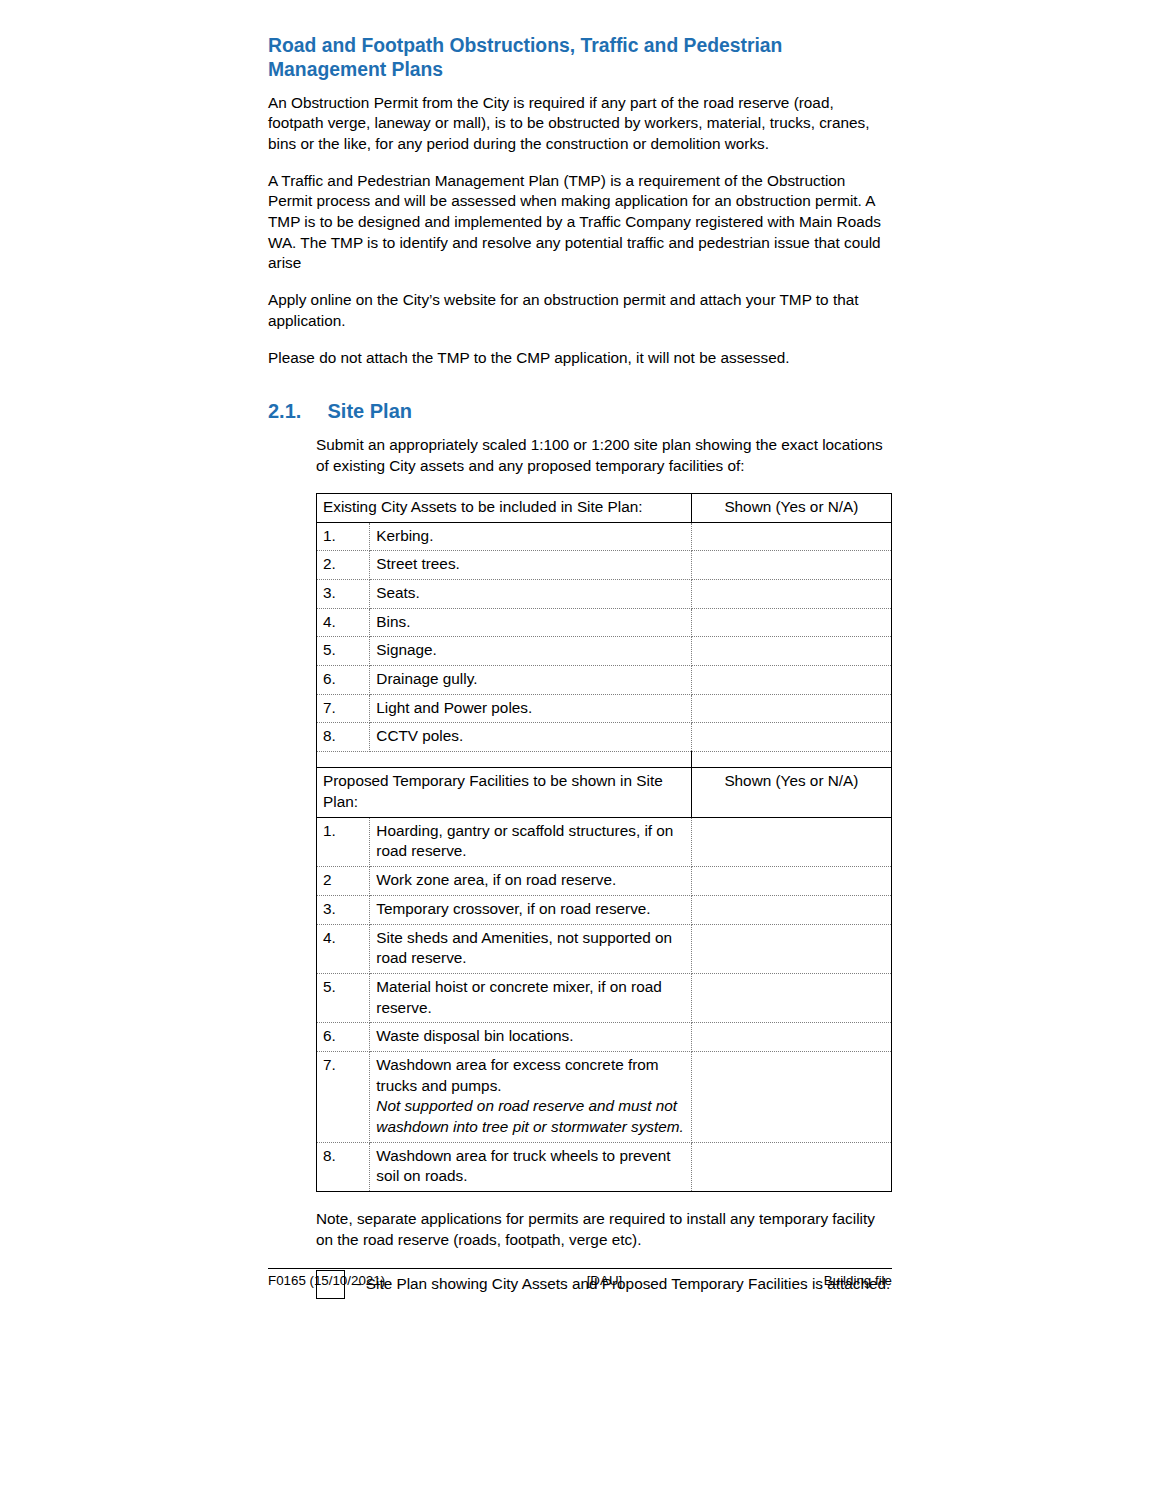Road and Footpath Obstructions, Traffic and Pedestrian Management Plans
An Obstruction Permit from the City is required if any part of the road reserve (road, footpath verge, laneway or mall), is to be obstructed by workers, material, trucks, cranes, bins or the like, for any period during the construction or demolition works.
A Traffic and Pedestrian Management Plan (TMP) is a requirement of the Obstruction Permit process and will be assessed when making application for an obstruction permit. A TMP is to be designed and implemented by a Traffic Company registered with Main Roads WA. The TMP is to identify and resolve any potential traffic and pedestrian issue that could arise
Apply online on the City’s website for an obstruction permit and attach your TMP to that application.
Please do not attach the TMP to the CMP application, it will not be assessed.
2.1. Site Plan
Submit an appropriately scaled 1:100 or 1:200 site plan showing the exact locations of existing City assets and any proposed temporary facilities of:
| Existing City Assets to be included in Site Plan: | Shown (Yes or N/A) |
| 1. | Kerbing. | |
| 2. | Street trees. | |
| 3. | Seats. | |
| 4. | Bins. | |
| 5. | Signage. | |
| 6. | Drainage gully. | |
| 7. | Light and Power poles. | |
| 8. | CCTV poles. | |
| Proposed Temporary Facilities to be shown in Site Plan: | Shown (Yes or N/A) |
| 1. | Hoarding, gantry or scaffold structures, if on road reserve. | |
| 2 | Work zone area, if on road reserve. | |
| 3. | Temporary crossover, if on road reserve. | |
| 4. | Site sheds and Amenities, not supported on road reserve. | |
| 5. | Material hoist or concrete mixer, if on road reserve. | |
| 6. | Waste disposal bin locations. | |
| 7. | Washdown area for excess concrete from trucks and pumps. Not supported on road reserve and must not washdown into tree pit or stormwater system. | |
| 8. | Washdown area for truck wheels to prevent soil on roads. | |
Note, separate applications for permits are required to install any temporary facility on the road reserve (roads, footpath, verge etc).
- Site Plan showing City Assets and Proposed Temporary Facilities is attached.
F0165 (15/10/2021) [DAU] Building file